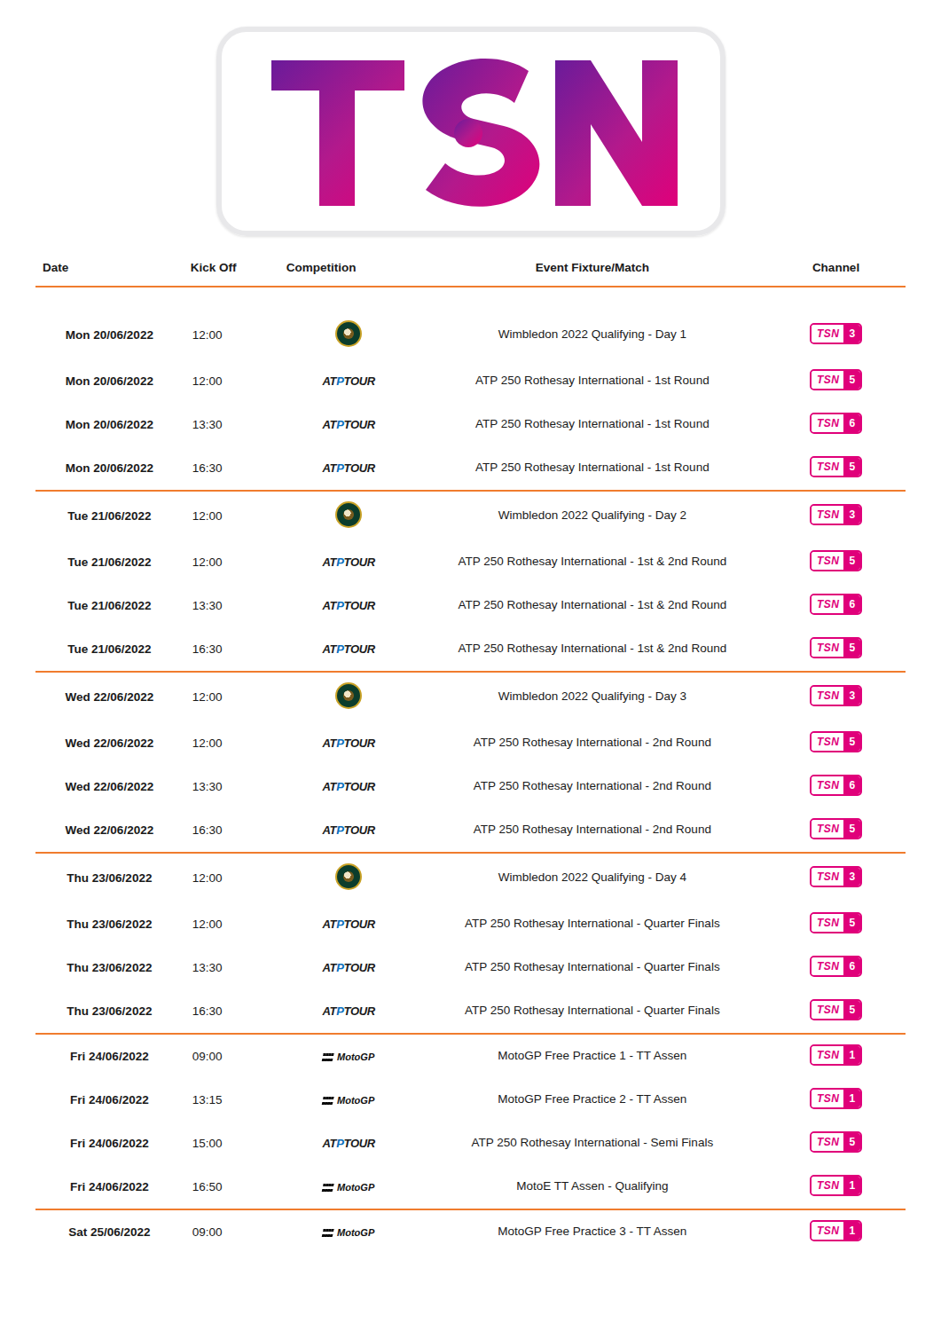| Date | Kick Off | Competition | Event Fixture/Match | Channel |
| --- | --- | --- | --- | --- |
| Mon 20/06/2022 | 12:00 | | Wimbledon 2022 Qualifying - Day 1 | TSN 3 |
| Mon 20/06/2022 | 12:00 | AT P TOUR | ATP 250 Rothesay International - 1st Round | TSN 5 |
| Mon 20/06/2022 | 13:30 | AT P TOUR | ATP 250 Rothesay International - 1st Round | TSN 6 |
| Mon 20/06/2022 | 16:30 | AT P TOUR | ATP 250 Rothesay International - 1st Round | TSN 5 |
| Tue 21/06/2022 | 12:00 | | Wimbledon 2022 Qualifying - Day 2 | TSN 3 |
| Tue 21/06/2022 | 12:00 | AT P TOUR | ATP 250 Rothesay International - 1st & 2nd Round | TSN 5 |
| Tue 21/06/2022 | 13:30 | AT P TOUR | ATP 250 Rothesay International - 1st & 2nd Round | TSN 6 |
| Tue 21/06/2022 | 16:30 | AT P TOUR | ATP 250 Rothesay International - 1st & 2nd Round | TSN 5 |
| Wed 22/06/2022 | 12:00 | | Wimbledon 2022 Qualifying - Day 3 | TSN 3 |
| Wed 22/06/2022 | 12:00 | AT P TOUR | ATP 250 Rothesay International - 2nd Round | TSN 5 |
| Wed 22/06/2022 | 13:30 | AT P TOUR | ATP 250 Rothesay International - 2nd Round | TSN 6 |
| Wed 22/06/2022 | 16:30 | AT P TOUR | ATP 250 Rothesay International - 2nd Round | TSN 5 |
| Thu 23/06/2022 | 12:00 | | Wimbledon 2022 Qualifying - Day 4 | TSN 3 |
| Thu 23/06/2022 | 12:00 | AT P TOUR | ATP 250 Rothesay International - Quarter Finals | TSN 5 |
| Thu 23/06/2022 | 13:30 | AT P TOUR | ATP 250 Rothesay International - Quarter Finals | TSN 6 |
| Thu 23/06/2022 | 16:30 | AT P TOUR | ATP 250 Rothesay International - Quarter Finals | TSN 5 |
| Fri 24/06/2022 | 09:00 | MotoGP | MotoGP Free Practice 1 - TT Assen | TSN 1 |
| Fri 24/06/2022 | 13:15 | MotoGP | MotoGP Free Practice 2 - TT Assen | TSN 1 |
| Fri 24/06/2022 | 15:00 | AT P TOUR | ATP 250 Rothesay International - Semi Finals | TSN 5 |
| Fri 24/06/2022 | 16:50 | MotoGP | MotoE TT Assen - Qualifying | TSN 1 |
| Sat 25/06/2022 | 09:00 | MotoGP | MotoGP Free Practice 3 - TT Assen | TSN 1 |